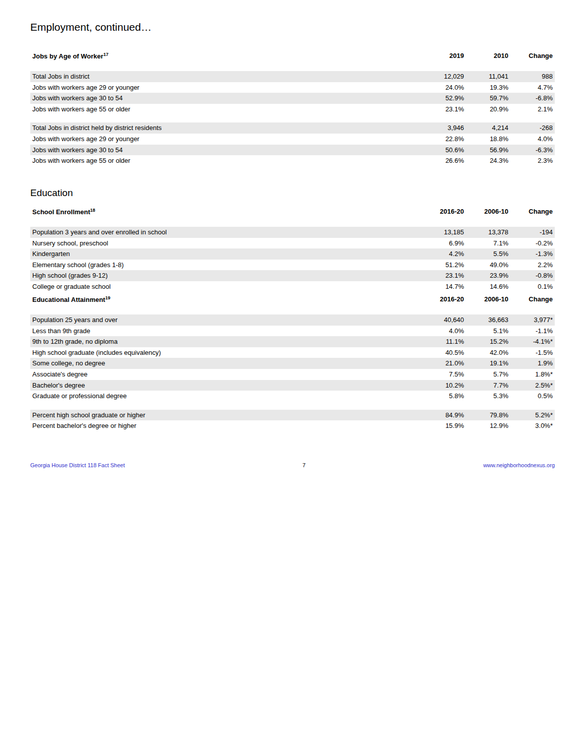Employment, continued…
| Jobs by Age of Worker 17 | 2019 | 2010 | Change |
| Total Jobs in district | 12,029 | 11,041 | 988 |
| Jobs with workers age 29 or younger | 24.0% | 19.3% | 4.7% |
| Jobs with workers age 30 to 54 | 52.9% | 59.7% | -6.8% |
| Jobs with workers age 55 or older | 23.1% | 20.9% | 2.1% |
| Total Jobs in district held by district residents | 3,946 | 4,214 | -268 |
| Jobs with workers age 29 or younger | 22.8% | 18.8% | 4.0% |
| Jobs with workers age 30 to 54 | 50.6% | 56.9% | -6.3% |
| Jobs with workers age 55 or older | 26.6% | 24.3% | 2.3% |
Education
| School Enrollment 18 | 2016-20 | 2006-10 | Change |
| Population 3 years and over enrolled in school | 13,185 | 13,378 | -194 |
| Nursery school, preschool | 6.9% | 7.1% | -0.2% |
| Kindergarten | 4.2% | 5.5% | -1.3% |
| Elementary school (grades 1-8) | 51.2% | 49.0% | 2.2% |
| High school (grades 9-12) | 23.1% | 23.9% | -0.8% |
| College or graduate school | 14.7% | 14.6% | 0.1% |
| Educational Attainment 19 | 2016-20 | 2006-10 | Change |
| Population 25 years and over | 40,640 | 36,663 | 3,977* |
| Less than 9th grade | 4.0% | 5.1% | -1.1% |
| 9th to 12th grade, no diploma | 11.1% | 15.2% | -4.1%* |
| High school graduate (includes equivalency) | 40.5% | 42.0% | -1.5% |
| Some college, no degree | 21.0% | 19.1% | 1.9% |
| Associate's degree | 7.5% | 5.7% | 1.8%* |
| Bachelor's degree | 10.2% | 7.7% | 2.5%* |
| Graduate or professional degree | 5.8% | 5.3% | 0.5% |
| Percent high school graduate or higher | 84.9% | 79.8% | 5.2%* |
| Percent bachelor's degree or higher | 15.9% | 12.9% | 3.0%* |
Georgia House District 118 Fact Sheet 7 www.neighborhoodnexus.org